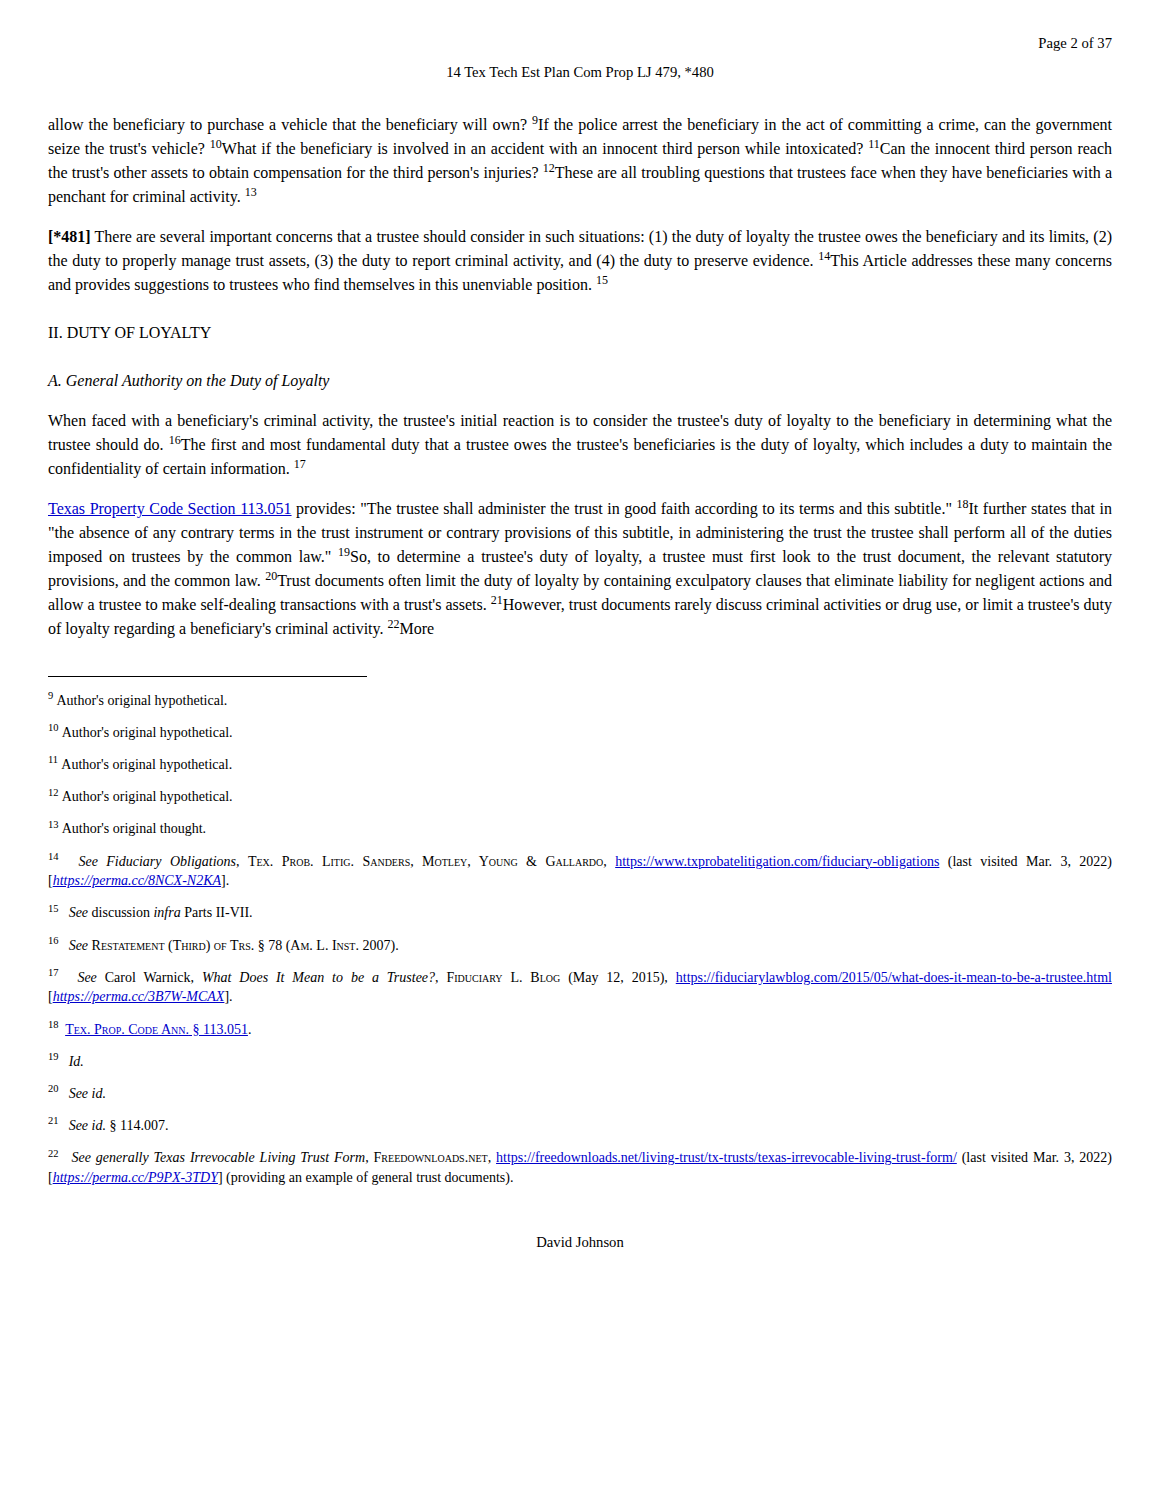Page 2 of 37
14 Tex Tech Est Plan Com Prop LJ 479, *480
allow the beneficiary to purchase a vehicle that the beneficiary will own? 9If the police arrest the beneficiary in the act of committing a crime, can the government seize the trust's vehicle? 10What if the beneficiary is involved in an accident with an innocent third person while intoxicated? 11Can the innocent third person reach the trust's other assets to obtain compensation for the third person's injuries? 12These are all troubling questions that trustees face when they have beneficiaries with a penchant for criminal activity. 13
[*481] There are several important concerns that a trustee should consider in such situations: (1) the duty of loyalty the trustee owes the beneficiary and its limits, (2) the duty to properly manage trust assets, (3) the duty to report criminal activity, and (4) the duty to preserve evidence. 14This Article addresses these many concerns and provides suggestions to trustees who find themselves in this unenviable position. 15
II. DUTY OF LOYALTY
A. General Authority on the Duty of Loyalty
When faced with a beneficiary's criminal activity, the trustee's initial reaction is to consider the trustee's duty of loyalty to the beneficiary in determining what the trustee should do. 16The first and most fundamental duty that a trustee owes the trustee's beneficiaries is the duty of loyalty, which includes a duty to maintain the confidentiality of certain information. 17
Texas Property Code Section 113.051 provides: "The trustee shall administer the trust in good faith according to its terms and this subtitle." 18It further states that in "the absence of any contrary terms in the trust instrument or contrary provisions of this subtitle, in administering the trust the trustee shall perform all of the duties imposed on trustees by the common law." 19So, to determine a trustee's duty of loyalty, a trustee must first look to the trust document, the relevant statutory provisions, and the common law. 20Trust documents often limit the duty of loyalty by containing exculpatory clauses that eliminate liability for negligent actions and allow a trustee to make self-dealing transactions with a trust's assets. 21However, trust documents rarely discuss criminal activities or drug use, or limit a trustee's duty of loyalty regarding a beneficiary's criminal activity. 22More
9Author's original hypothetical.
10Author's original hypothetical.
11Author's original hypothetical.
12Author's original hypothetical.
13Author's original thought.
14 See Fiduciary Obligations, Tex. Prob. Litig. Sanders, Motley, Young & Gallardo, https://www.txprobatelitigation.com/fiduciary-obligations (last visited Mar. 3, 2022) [https://perma.cc/8NCX-N2KA].
15 See discussion infra Parts II-VII.
16 See Restatement (Third) of Trs. § 78 (Am. L. Inst. 2007).
17 See Carol Warnick, What Does It Mean to be a Trustee?, Fiduciary L. Blog (May 12, 2015), https://fiduciarylawblog.com/2015/05/what-does-it-mean-to-be-a-trustee.html [https://perma.cc/3B7W-MCAX].
18 Tex. Prop. Code Ann. § 113.051.
19 Id.
20 See id.
21 See id. § 114.007.
22 See generally Texas Irrevocable Living Trust Form, Freedownloads.net, https://freedownloads.net/living-trust/tx-trusts/texas-irrevocable-living-trust-form/ (last visited Mar. 3, 2022) [https://perma.cc/P9PX-3TDY] (providing an example of general trust documents).
David Johnson